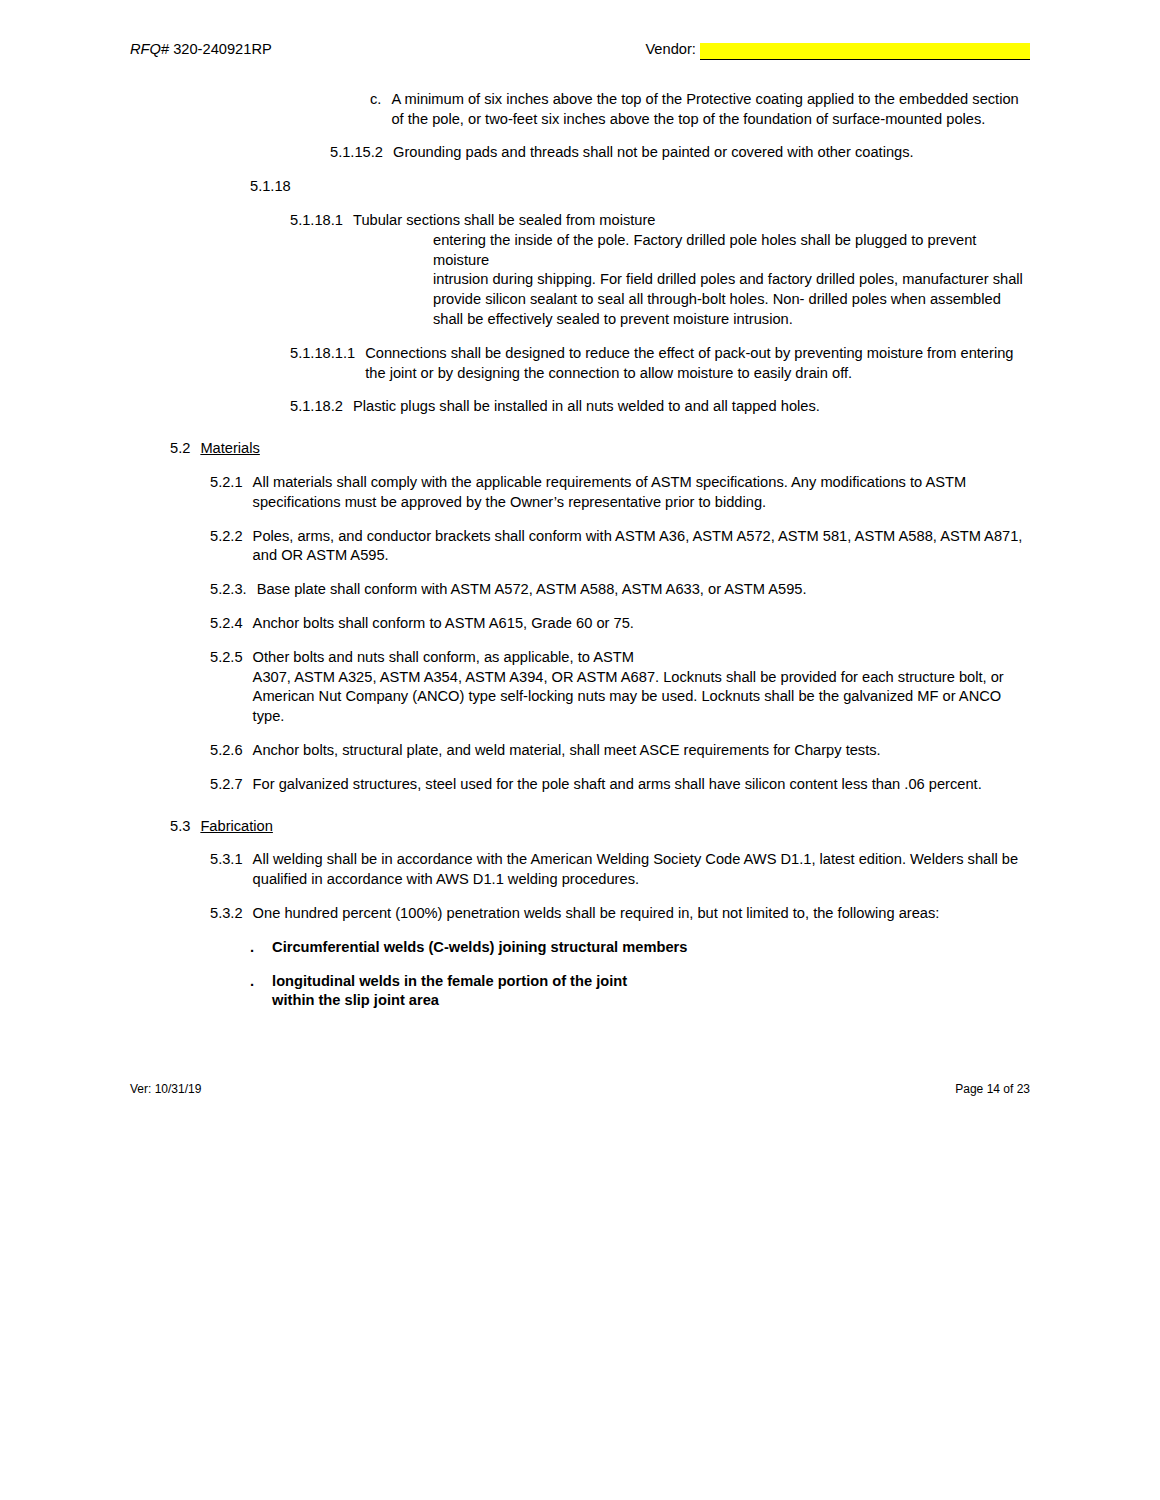RFQ# 320-240921RP
Vendor:
c.
A minimum of six inches above the top of the Protective coating applied to the embedded section of the pole, or two-feet six inches above the top of the foundation of surface-mounted poles.
5.1.15.2
Grounding pads and threads shall not be painted or covered with other coatings.
5.1.18
5.1.18.1
Tubular sections shall be sealed from moisture
entering the inside of the pole. Factory drilled pole holes shall be plugged to prevent moisture
intrusion during shipping. For field drilled poles and factory drilled poles, manufacturer shall provide silicon sealant to seal all through-bolt holes. Non- drilled poles when assembled shall be effectively sealed to prevent moisture intrusion.
5.1.18.1.1
Connections shall be designed to reduce the effect of pack-out by preventing moisture from entering the joint or by designing the connection to allow moisture to easily drain off.
5.1.18.2
Plastic plugs shall be installed in all nuts welded to and all tapped holes.
5.2
Materials
5.2.1
All materials shall comply with the applicable requirements of ASTM specifications. Any modifications to ASTM specifications must be approved by the Owner’s representative prior to bidding.
5.2.2
Poles, arms, and conductor brackets shall conform with ASTM A36, ASTM A572, ASTM 581, ASTM A588, ASTM A871, and OR ASTM A595.
5.2.3.
Base plate shall conform with ASTM A572, ASTM A588, ASTM A633, or ASTM A595.
5.2.4
Anchor bolts shall conform to ASTM A615, Grade 60 or 75.
5.2.5
Other bolts and nuts shall conform, as applicable, to ASTM
A307, ASTM A325, ASTM A354, ASTM A394, OR ASTM A687. Locknuts shall be provided for each structure bolt, or American Nut Company (ANCO) type self-locking nuts may be used. Locknuts shall be the galvanized MF or ANCO type.
5.2.6
Anchor bolts, structural plate, and weld material, shall meet ASCE requirements for Charpy tests.
5.2.7
For galvanized structures, steel used for the pole shaft and arms shall have silicon content less than .06 percent.
5.3
Fabrication
5.3.1
All welding shall be in accordance with the American Welding Society Code AWS D1.1, latest edition. Welders shall be qualified in accordance with AWS D1.1 welding procedures.
5.3.2
One hundred percent (100%) penetration welds shall be required in, but not limited to, the following areas:
.
Circumferential welds (C-welds) joining structural members
.
longitudinal welds in the female portion of the joint
within the slip joint area
Ver: 10/31/19
Page 14 of 23